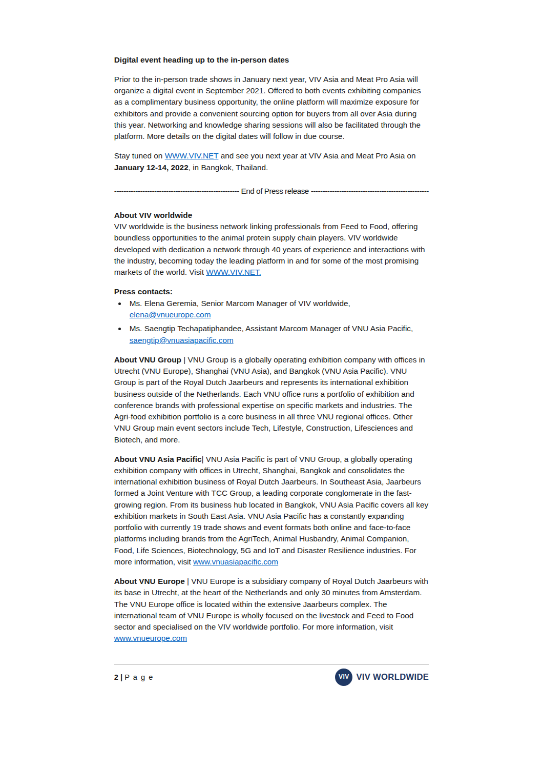Digital event heading up to the in-person dates
Prior to the in-person trade shows in January next year, VIV Asia and Meat Pro Asia will organize a digital event in September 2021. Offered to both events exhibiting companies as a complimentary business opportunity, the online platform will maximize exposure for exhibitors and provide a convenient sourcing option for buyers from all over Asia during this year. Networking and knowledge sharing sessions will also be facilitated through the platform. More details on the digital dates will follow in due course.
Stay tuned on WWW.VIV.NET and see you next year at VIV Asia and Meat Pro Asia on January 12-14, 2022, in Bangkok, Thailand.
----------------------------------------------------- End of Press release -----------------------------------------------------------
About VIV worldwide
VIV worldwide is the business network linking professionals from Feed to Food, offering boundless opportunities to the animal protein supply chain players. VIV worldwide developed with dedication a network through 40 years of experience and interactions with the industry, becoming today the leading platform in and for some of the most promising markets of the world. Visit WWW.VIV.NET.
Press contacts:
Ms. Elena Geremia, Senior Marcom Manager of VIV worldwide, elena@vnueurope.com
Ms. Saengtip Techapatiphandee, Assistant Marcom Manager of VNU Asia Pacific, saengtip@vnuasiapacific.com
About VNU Group | VNU Group is a globally operating exhibition company with offices in Utrecht (VNU Europe), Shanghai (VNU Asia), and Bangkok (VNU Asia Pacific). VNU Group is part of the Royal Dutch Jaarbeurs and represents its international exhibition business outside of the Netherlands. Each VNU office runs a portfolio of exhibition and conference brands with professional expertise on specific markets and industries. The Agri-food exhibition portfolio is a core business in all three VNU regional offices. Other VNU Group main event sectors include Tech, Lifestyle, Construction, Lifesciences and Biotech, and more.
About VNU Asia Pacific| VNU Asia Pacific is part of VNU Group, a globally operating exhibition company with offices in Utrecht, Shanghai, Bangkok and consolidates the international exhibition business of Royal Dutch Jaarbeurs. In Southeast Asia, Jaarbeurs formed a Joint Venture with TCC Group, a leading corporate conglomerate in the fast-growing region. From its business hub located in Bangkok, VNU Asia Pacific covers all key exhibition markets in South East Asia. VNU Asia Pacific has a constantly expanding portfolio with currently 19 trade shows and event formats both online and face-to-face platforms including brands from the AgriTech, Animal Husbandry, Animal Companion, Food, Life Sciences, Biotechnology, 5G and IoT and Disaster Resilience industries. For more information, visit www.vnuasiapacific.com
About VNU Europe | VNU Europe is a subsidiary company of Royal Dutch Jaarbeurs with its base in Utrecht, at the heart of the Netherlands and only 30 minutes from Amsterdam. The VNU Europe office is located within the extensive Jaarbeurs complex. The international team of VNU Europe is wholly focused on the livestock and Feed to Food sector and specialised on the VIV worldwide portfolio. For more information, visit www.vnueurope.com
2 | P a g e
VIV
VIV WORLDWIDE